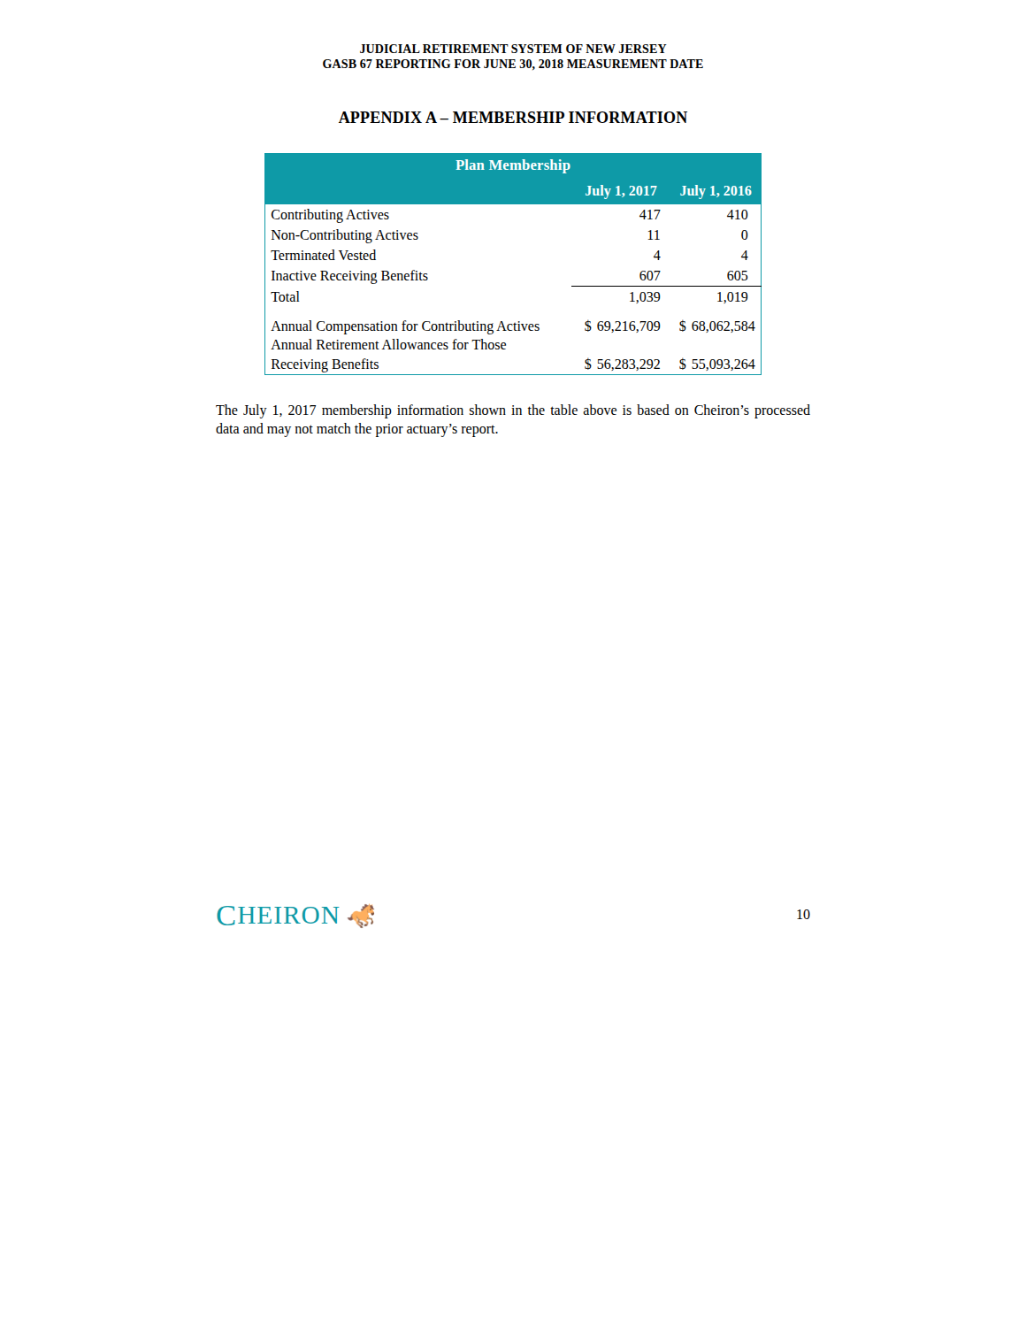JUDICIAL RETIREMENT SYSTEM OF NEW JERSEY
GASB 67 REPORTING FOR JUNE 30, 2018 MEASUREMENT DATE
APPENDIX A – MEMBERSHIP INFORMATION
Plan Membership
| | July 1, 2017 | July 1, 2016 |
| --- | --- | --- |
| Contributing Actives | 417 | 410 |
| Non-Contributing Actives | 11 | 0 |
| Terminated Vested | 4 | 4 |
| Inactive Receiving Benefits | 607 | 605 |
| Total | 1,039 | 1,019 |
| Annual Compensation for Contributing Actives | $ 69,216,709 | $ 68,062,584 |
| Annual Retirement Allowances for Those | | |
| Receiving Benefits | $ 56,283,292 | $ 55,093,264 |
The July 1, 2017 membership information shown in the table above is based on Cheiron’s processed data and may not match the prior actuary’s report.
CHEIRON🐎
10